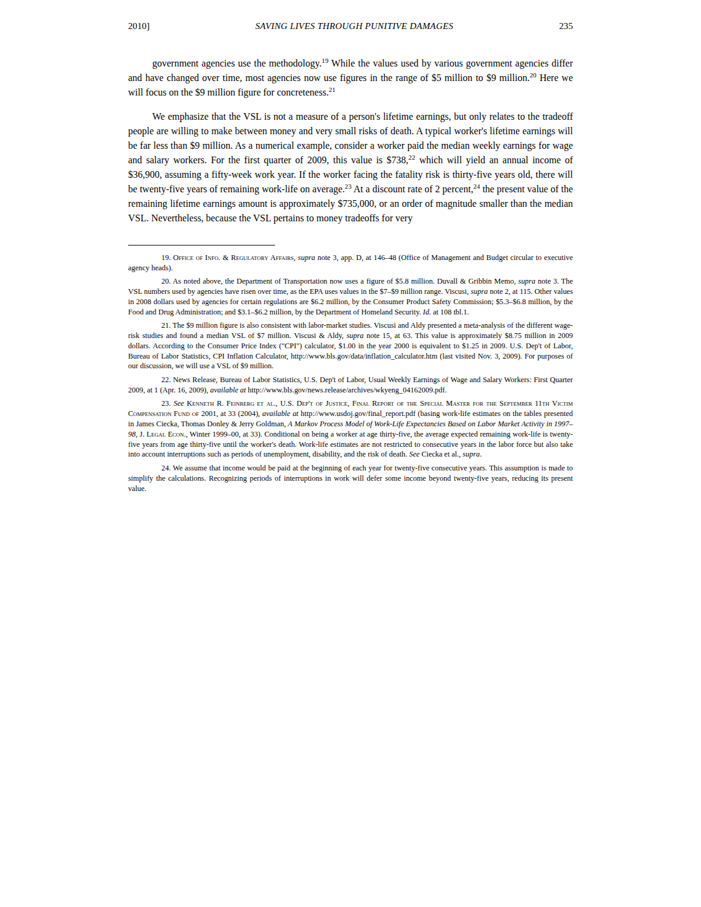2010] Saving Lives Through Punitive Damages 235
government agencies use the methodology.19 While the values used by various government agencies differ and have changed over time, most agencies now use figures in the range of $5 million to $9 million.20 Here we will focus on the $9 million figure for concreteness.21
We emphasize that the VSL is not a measure of a person's lifetime earnings, but only relates to the tradeoff people are willing to make between money and very small risks of death. A typical worker's lifetime earnings will be far less than $9 million. As a numerical example, consider a worker paid the median weekly earnings for wage and salary workers. For the first quarter of 2009, this value is $738,22 which will yield an annual income of $36,900, assuming a fifty-week work year. If the worker facing the fatality risk is thirty-five years old, there will be twenty-five years of remaining work-life on average.23 At a discount rate of 2 percent,24 the present value of the remaining lifetime earnings amount is approximately $735,000, or an order of magnitude smaller than the median VSL. Nevertheless, because the VSL pertains to money tradeoffs for very
19. Office of Info. & Regulatory Affairs, supra note 3, app. D, at 146–48 (Office of Management and Budget circular to executive agency heads).
20. As noted above, the Department of Transportation now uses a figure of $5.8 million. Duvall & Gribbin Memo, supra note 3. The VSL numbers used by agencies have risen over time, as the EPA uses values in the $7–$9 million range. Viscusi, supra note 2, at 115. Other values in 2008 dollars used by agencies for certain regulations are $6.2 million, by the Consumer Product Safety Commission; $5.3–$6.8 million, by the Food and Drug Administration; and $3.1–$6.2 million, by the Department of Homeland Security. Id. at 108 tbl.1.
21. The $9 million figure is also consistent with labor-market studies. Viscusi and Aldy presented a meta-analysis of the different wage-risk studies and found a median VSL of $7 million. Viscusi & Aldy, supra note 15, at 63. This value is approximately $8.75 million in 2009 dollars. According to the Consumer Price Index ("CPI") calculator, $1.00 in the year 2000 is equivalent to $1.25 in 2009. U.S. Dep't of Labor, Bureau of Labor Statistics, CPI Inflation Calculator, http://www.bls.gov/data/inflation_calculator.htm (last visited Nov. 3, 2009). For purposes of our discussion, we will use a VSL of $9 million.
22. News Release, Bureau of Labor Statistics, U.S. Dep't of Labor, Usual Weekly Earnings of Wage and Salary Workers: First Quarter 2009, at 1 (Apr. 16, 2009), available at http://www.bls.gov/news.release/archives/wkyeng_04162009.pdf.
23. See Kenneth R. Feinberg et al., U.S. Dep't of Justice, Final Report of the Special Master for the September 11th Victim Compensation Fund of 2001, at 33 (2004), available at http://www.usdoj.gov/final_report.pdf (basing work-life estimates on the tables presented in James Ciecka, Thomas Donley & Jerry Goldman, A Markov Process Model of Work-Life Expectancies Based on Labor Market Activity in 1997–98, J. Legal Econ., Winter 1999–00, at 33). Conditional on being a worker at age thirty-five, the average expected remaining work-life is twenty-five years from age thirty-five until the worker's death. Work-life estimates are not restricted to consecutive years in the labor force but also take into account interruptions such as periods of unemployment, disability, and the risk of death. See Ciecka et al., supra.
24. We assume that income would be paid at the beginning of each year for twenty-five consecutive years. This assumption is made to simplify the calculations. Recognizing periods of interruptions in work will defer some income beyond twenty-five years, reducing its present value.